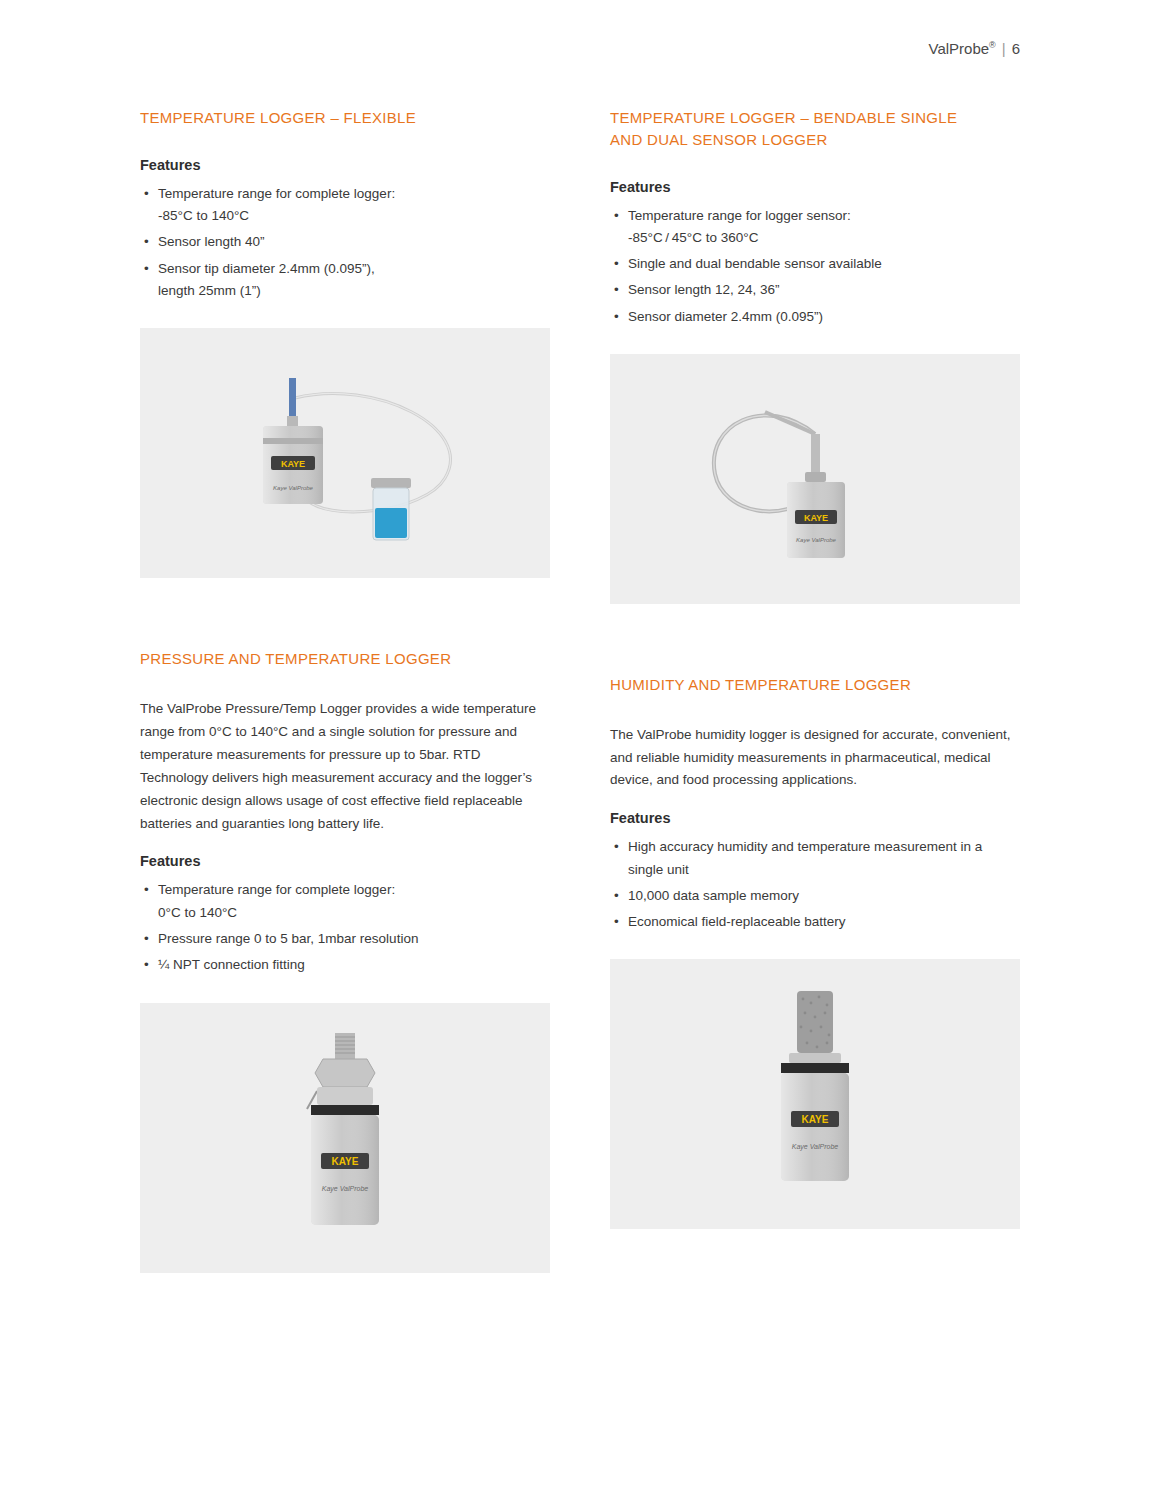ValProbe®|6
Temperature Logger – Flexible
Features
Temperature range for complete logger:
-85°C to 140°C
Sensor length 40”
Sensor tip diameter 2.4mm (0.095”),
length 25mm (1”)
KAYE Kaye ValProbe
Pressure and Temperature Logger
The ValProbe Pressure/Temp Logger provides a wide temperature range from 0°C to 140°C and a single solution for pressure and temperature measurements for pressure up to 5bar. RTD Technology delivers high measurement accuracy and the logger’s electronic design allows usage of cost effective field replaceable batteries and guaranties long battery life.
Features
Temperature range for complete logger:
0°C to 140°C
Pressure range 0 to 5 bar, 1mbar resolution
¼ NPT connection fitting
KAYE Kaye ValProbe
Temperature Logger – Bendable Single
and Dual Sensor Logger
Features
Temperature range for logger sensor:
-85°C / 45°C to 360°C
Single and dual bendable sensor available
Sensor length 12, 24, 36”
Sensor diameter 2.4mm (0.095”)
KAYE Kaye ValProbe
Humidity and Temperature Logger
The ValProbe humidity logger is designed for accurate, convenient, and reliable humidity measurements in pharmaceutical, medical device, and food processing applications.
Features
High accuracy humidity and temperature measurement in a single unit
10,000 data sample memory
Economical field-replaceable battery
KAYE Kaye ValProbe